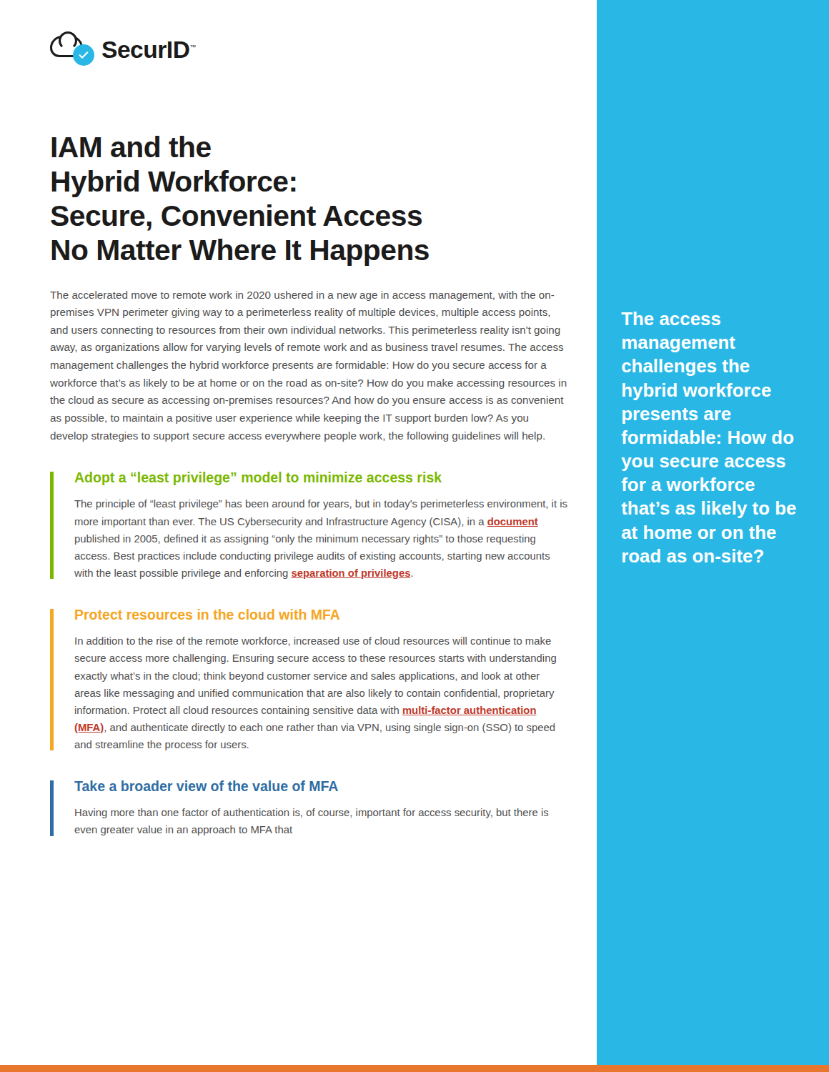SecurID™
IAM and the
Hybrid Workforce:
Secure, Convenient Access
No Matter Where It Happens
The accelerated move to remote work in 2020 ushered in a new age in access management, with the on-premises VPN perimeter giving way to a perimeterless reality of multiple devices, multiple access points, and users connecting to resources from their own individual networks. This perimeterless reality isn't going away, as organizations allow for varying levels of remote work and as business travel resumes. The access management challenges the hybrid workforce presents are formidable: How do you secure access for a workforce that’s as likely to be at home or on the road as on-site? How do you make accessing resources in the cloud as secure as accessing on-premises resources? And how do you ensure access is as convenient as possible, to maintain a positive user experience while keeping the IT support burden low? As you develop strategies to support secure access everywhere people work, the following guidelines will help.
Adopt a “least privilege” model to minimize access risk
The principle of “least privilege” has been around for years, but in today's perimeterless environment, it is more important than ever. The US Cybersecurity and Infrastructure Agency (CISA), in a document published in 2005, defined it as assigning “only the minimum necessary rights” to those requesting access. Best practices include conducting privilege audits of existing accounts, starting new accounts with the least possible privilege and enforcing separation of privileges.
Protect resources in the cloud with MFA
In addition to the rise of the remote workforce, increased use of cloud resources will continue to make secure access more challenging. Ensuring secure access to these resources starts with understanding exactly what’s in the cloud; think beyond customer service and sales applications, and look at other areas like messaging and unified communication that are also likely to contain confidential, proprietary information. Protect all cloud resources containing sensitive data with multi-factor authentication (MFA), and authenticate directly to each one rather than via VPN, using single sign-on (SSO) to speed and streamline the process for users.
Take a broader view of the value of MFA
Having more than one factor of authentication is, of course, important for access security, but there is even greater value in an approach to MFA that
The access management challenges the hybrid workforce presents are formidable: How do you secure access for a workforce that’s as likely to be at home or on the road as on-site?